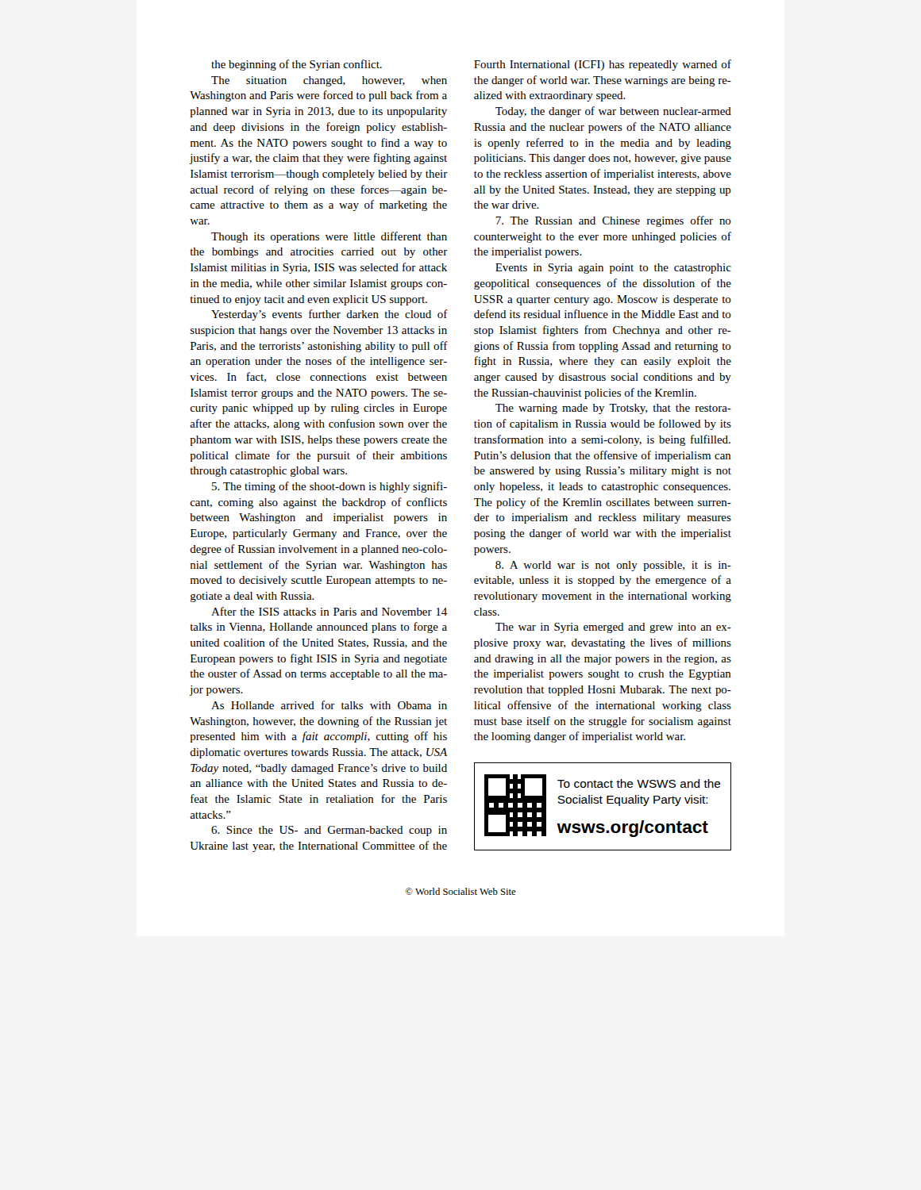the beginning of the Syrian conflict.
The situation changed, however, when Washington and Paris were forced to pull back from a planned war in Syria in 2013, due to its unpopularity and deep divisions in the foreign policy establishment. As the NATO powers sought to find a way to justify a war, the claim that they were fighting against Islamist terrorism—though completely belied by their actual record of relying on these forces—again became attractive to them as a way of marketing the war.
Though its operations were little different than the bombings and atrocities carried out by other Islamist militias in Syria, ISIS was selected for attack in the media, while other similar Islamist groups continued to enjoy tacit and even explicit US support.
Yesterday’s events further darken the cloud of suspicion that hangs over the November 13 attacks in Paris, and the terrorists’ astonishing ability to pull off an operation under the noses of the intelligence services. In fact, close connections exist between Islamist terror groups and the NATO powers. The security panic whipped up by ruling circles in Europe after the attacks, along with confusion sown over the phantom war with ISIS, helps these powers create the political climate for the pursuit of their ambitions through catastrophic global wars.
5. The timing of the shoot-down is highly significant, coming also against the backdrop of conflicts between Washington and imperialist powers in Europe, particularly Germany and France, over the degree of Russian involvement in a planned neo-colonial settlement of the Syrian war. Washington has moved to decisively scuttle European attempts to negotiate a deal with Russia.
After the ISIS attacks in Paris and November 14 talks in Vienna, Hollande announced plans to forge a united coalition of the United States, Russia, and the European powers to fight ISIS in Syria and negotiate the ouster of Assad on terms acceptable to all the major powers.
As Hollande arrived for talks with Obama in Washington, however, the downing of the Russian jet presented him with a fait accompli, cutting off his diplomatic overtures towards Russia. The attack, USA Today noted, “badly damaged France’s drive to build an alliance with the United States and Russia to defeat the Islamic State in retaliation for the Paris attacks.”
6. Since the US- and German-backed coup in Ukraine last year, the International Committee of the Fourth International (ICFI) has repeatedly warned of the danger of world war. These warnings are being realized with extraordinary speed.
Today, the danger of war between nuclear-armed Russia and the nuclear powers of the NATO alliance is openly referred to in the media and by leading politicians. This danger does not, however, give pause to the reckless assertion of imperialist interests, above all by the United States. Instead, they are stepping up the war drive.
7. The Russian and Chinese regimes offer no counterweight to the ever more unhinged policies of the imperialist powers.
Events in Syria again point to the catastrophic geopolitical consequences of the dissolution of the USSR a quarter century ago. Moscow is desperate to defend its residual influence in the Middle East and to stop Islamist fighters from Chechnya and other regions of Russia from toppling Assad and returning to fight in Russia, where they can easily exploit the anger caused by disastrous social conditions and by the Russian-chauvinist policies of the Kremlin.
The warning made by Trotsky, that the restoration of capitalism in Russia would be followed by its transformation into a semi-colony, is being fulfilled. Putin’s delusion that the offensive of imperialism can be answered by using Russia’s military might is not only hopeless, it leads to catastrophic consequences. The policy of the Kremlin oscillates between surrender to imperialism and reckless military measures posing the danger of world war with the imperialist powers.
8. A world war is not only possible, it is inevitable, unless it is stopped by the emergence of a revolutionary movement in the international working class.
The war in Syria emerged and grew into an explosive proxy war, devastating the lives of millions and drawing in all the major powers in the region, as the imperialist powers sought to crush the Egyptian revolution that toppled Hosni Mubarak. The next political offensive of the international working class must base itself on the struggle for socialism against the looming danger of imperialist world war.
To contact the WSWS and the Socialist Equality Party visit: wsws.org/contact
© World Socialist Web Site